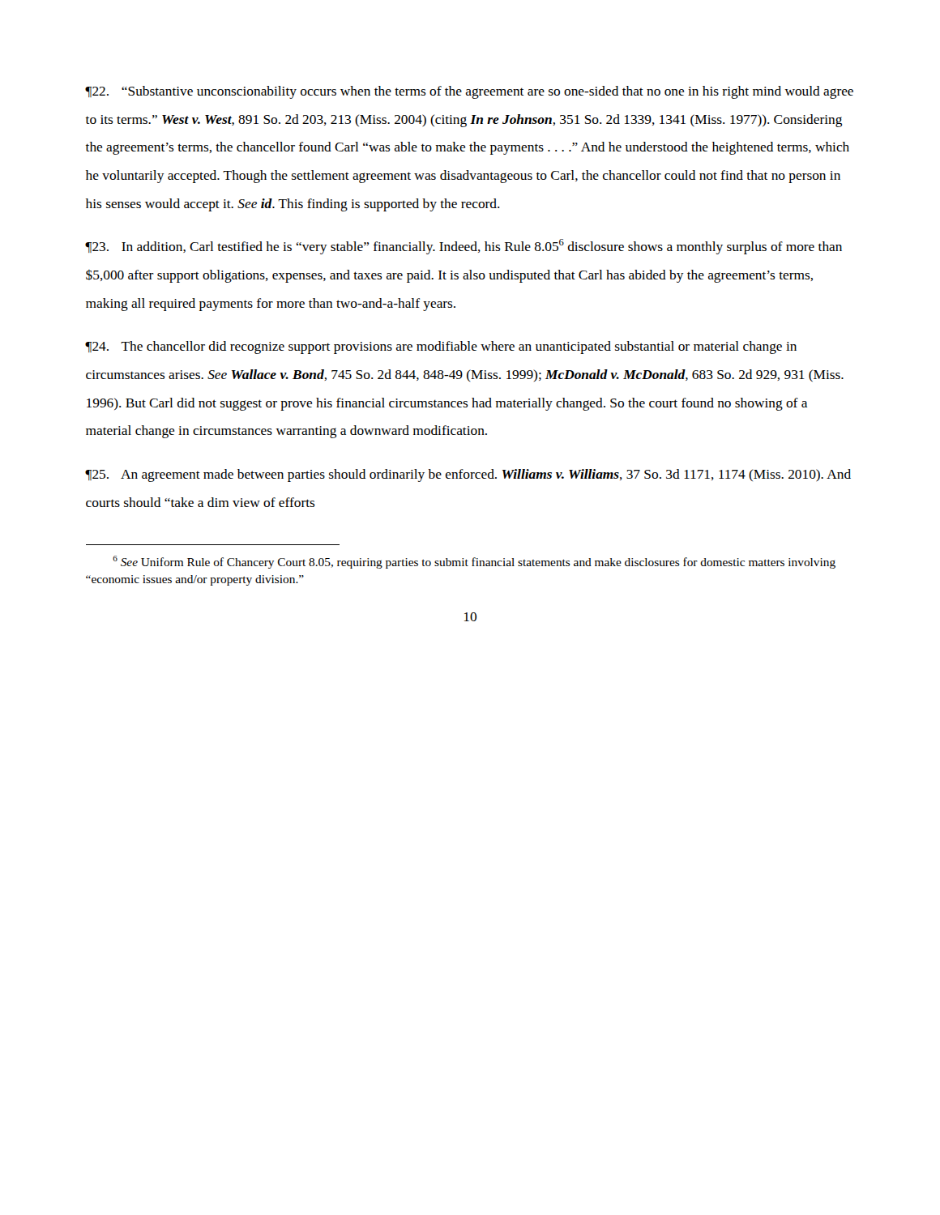¶22. “Substantive unconscionability occurs when the terms of the agreement are so one-sided that no one in his right mind would agree to its terms.” West v. West, 891 So. 2d 203, 213 (Miss. 2004) (citing In re Johnson, 351 So. 2d 1339, 1341 (Miss. 1977)). Considering the agreement’s terms, the chancellor found Carl “was able to make the payments . . . .” And he understood the heightened terms, which he voluntarily accepted. Though the settlement agreement was disadvantageous to Carl, the chancellor could not find that no person in his senses would accept it. See id. This finding is supported by the record.
¶23. In addition, Carl testified he is “very stable” financially. Indeed, his Rule 8.056 disclosure shows a monthly surplus of more than $5,000 after support obligations, expenses, and taxes are paid. It is also undisputed that Carl has abided by the agreement’s terms, making all required payments for more than two-and-a-half years.
¶24. The chancellor did recognize support provisions are modifiable where an unanticipated substantial or material change in circumstances arises. See Wallace v. Bond, 745 So. 2d 844, 848-49 (Miss. 1999); McDonald v. McDonald, 683 So. 2d 929, 931 (Miss. 1996). But Carl did not suggest or prove his financial circumstances had materially changed. So the court found no showing of a material change in circumstances warranting a downward modification.
¶25. An agreement made between parties should ordinarily be enforced. Williams v. Williams, 37 So. 3d 1171, 1174 (Miss. 2010). And courts should “take a dim view of efforts
6 See Uniform Rule of Chancery Court 8.05, requiring parties to submit financial statements and make disclosures for domestic matters involving “economic issues and/or property division.”
10